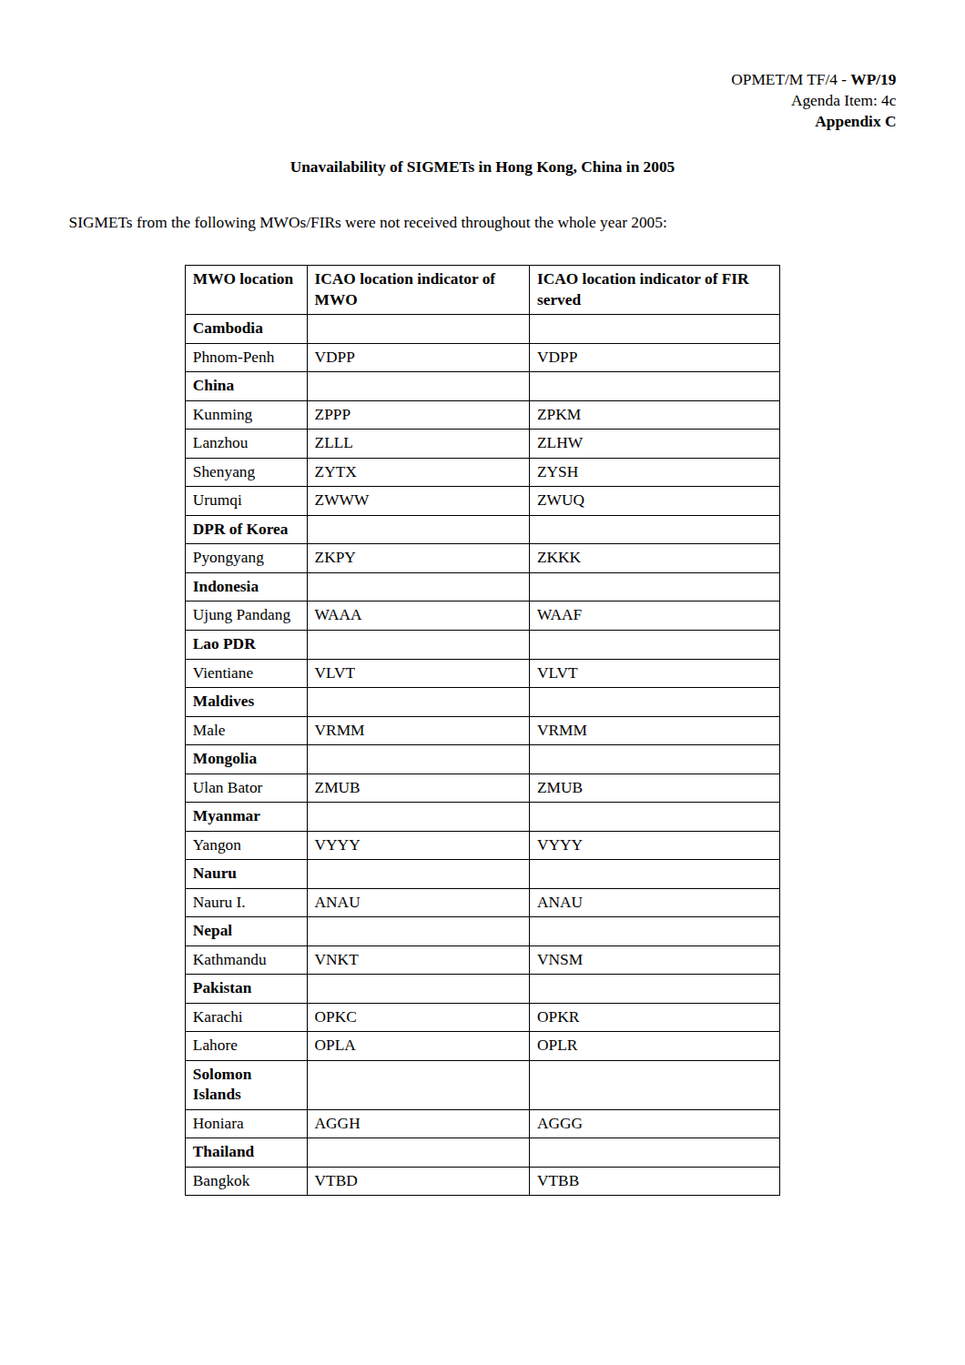OPMET/M TF/4 - WP/19
Agenda Item: 4c
Appendix C
Unavailability of SIGMETs in Hong Kong, China in 2005
SIGMETs from the following MWOs/FIRs were not received throughout the whole year 2005:
| MWO location | ICAO location indicator of MWO | ICAO location indicator of FIR served |
| --- | --- | --- |
| Cambodia | | |
| Phnom-Penh | VDPP | VDPP |
| China | | |
| Kunming | ZPPP | ZPKM |
| Lanzhou | ZLLL | ZLHW |
| Shenyang | ZYTX | ZYSH |
| Urumqi | ZWWW | ZWUQ |
| DPR of Korea | | |
| Pyongyang | ZKPY | ZKKK |
| Indonesia | | |
| Ujung Pandang | WAAA | WAAF |
| Lao PDR | | |
| Vientiane | VLVT | VLVT |
| Maldives | | |
| Male | VRMM | VRMM |
| Mongolia | | |
| Ulan Bator | ZMUB | ZMUB |
| Myanmar | | |
| Yangon | VYYY | VYYY |
| Nauru | | |
| Nauru I. | ANAU | ANAU |
| Nepal | | |
| Kathmandu | VNKT | VNSM |
| Pakistan | | |
| Karachi | OPKC | OPKR |
| Lahore | OPLA | OPLR |
| Solomon Islands | | |
| Honiara | AGGH | AGGG |
| Thailand | | |
| Bangkok | VTBD | VTBB |